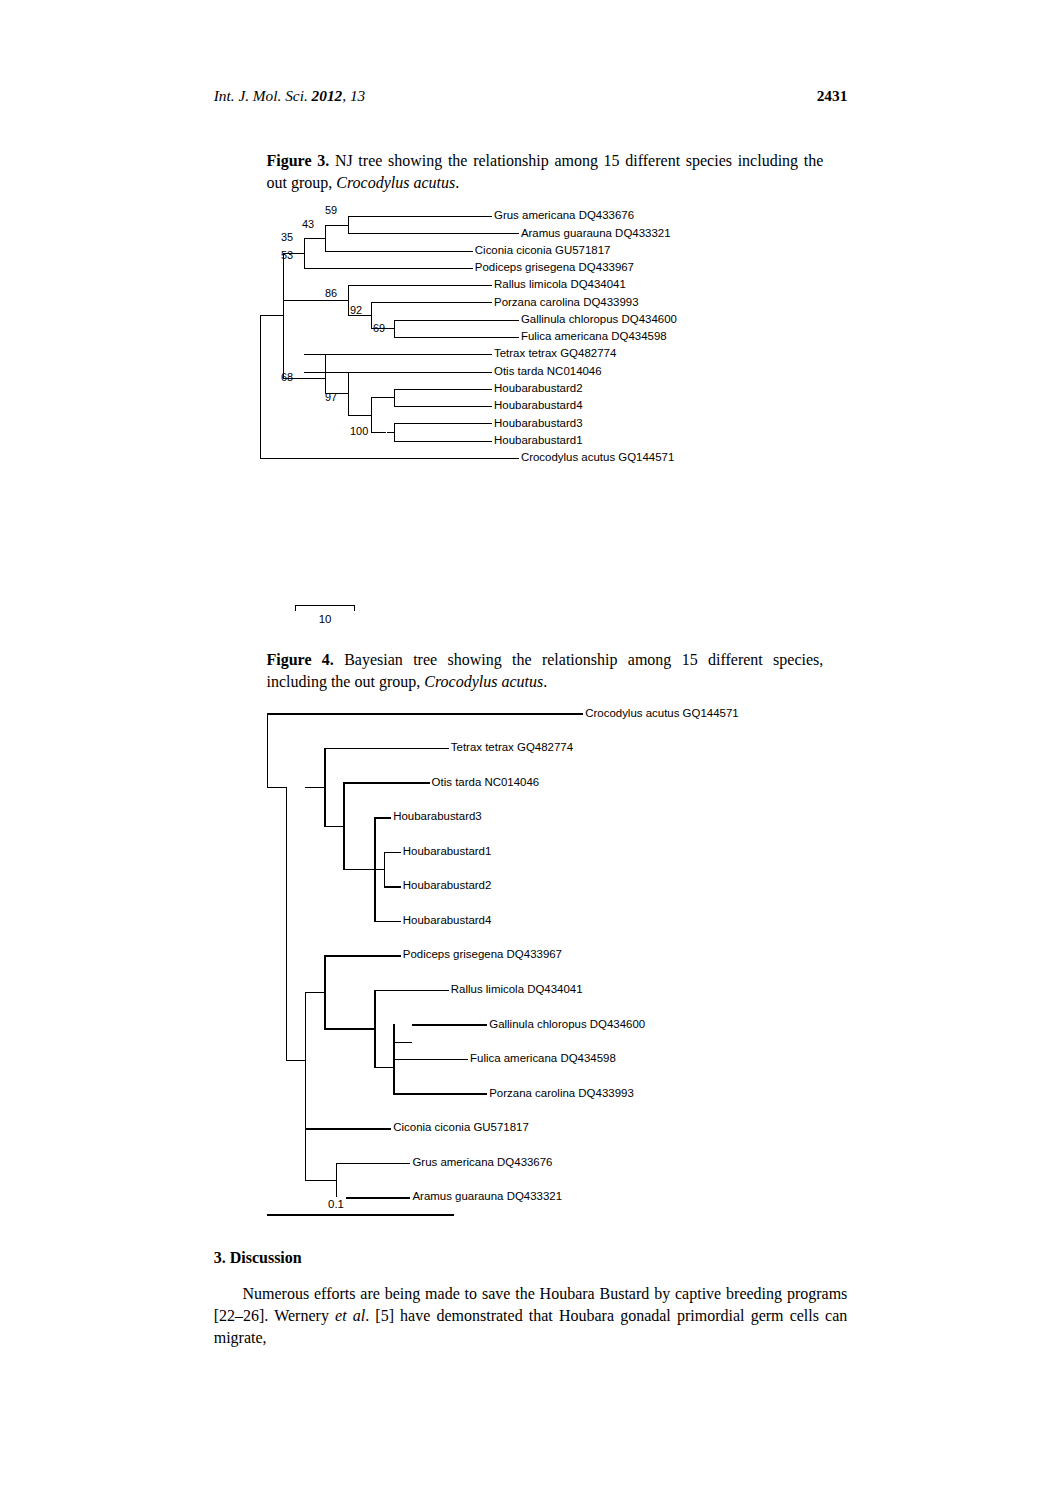Int. J. Mol. Sci. 2012, 13
2431
Figure 3. NJ tree showing the relationship among 15 different species including the out group, Crocodylus acutus.
Grus americana DQ433676
Aramus guarauna DQ433321
Ciconia ciconia GU571817
Podiceps grisegena DQ433967
Rallus limicola DQ434041
Porzana carolina DQ433993
Gallinula chloropus DQ434600
Fulica americana DQ434598
Tetrax tetrax GQ482774
Otis tarda NC014046
Houbarabustard2
Houbarabustard4
Houbarabustard3
Houbarabustard1
Crocodylus acutus GQ144571
59
43
35
53
86
92
69
68
97
100
10
Figure 4. Bayesian tree showing the relationship among 15 different species, including the out group, Crocodylus acutus.
Crocodylus acutus GQ144571
Tetrax tetrax GQ482774
Otis tarda NC014046
Houbarabustard3
Houbarabustard1
Houbarabustard2
Houbarabustard4
Podiceps grisegena DQ433967
Rallus limicola DQ434041
Gallinula chloropus DQ434600
Fulica americana DQ434598
Porzana carolina DQ433993
Ciconia ciconia GU571817
Grus americana DQ433676
Aramus guarauna DQ433321
0.1
3. Discussion
Numerous efforts are being made to save the Houbara Bustard by captive breeding programs [22–26]. Wernery et al. [5] have demonstrated that Houbara gonadal primordial germ cells can migrate,